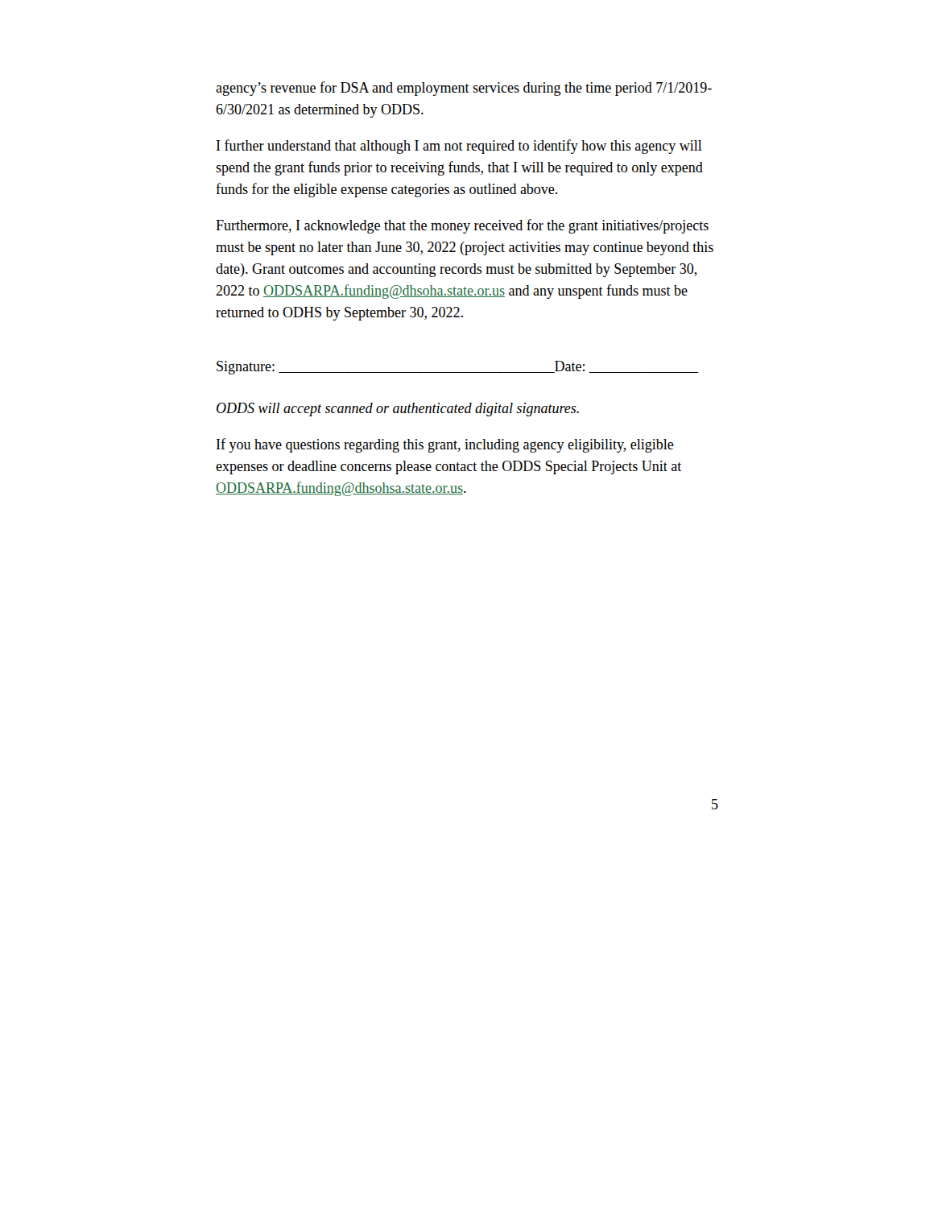agency’s revenue for DSA and employment services during the time period 7/1/2019-6/30/2021 as determined by ODDS.
I further understand that although I am not required to identify how this agency will spend the grant funds prior to receiving funds, that I will be required to only expend funds for the eligible expense categories as outlined above.
Furthermore, I acknowledge that the money received for the grant initiatives/projects must be spent no later than June 30, 2022 (project activities may continue beyond this date). Grant outcomes and accounting records must be submitted by September 30, 2022 to ODDSARPA.funding@dhsoha.state.or.us and any unspent funds must be returned to ODHS by September 30, 2022.
Signature: ______________________________________Date: _______________
ODDS will accept scanned or authenticated digital signatures.
If you have questions regarding this grant, including agency eligibility, eligible expenses or deadline concerns please contact the ODDS Special Projects Unit at ODDSARPA.funding@dhsohsa.state.or.us.
5